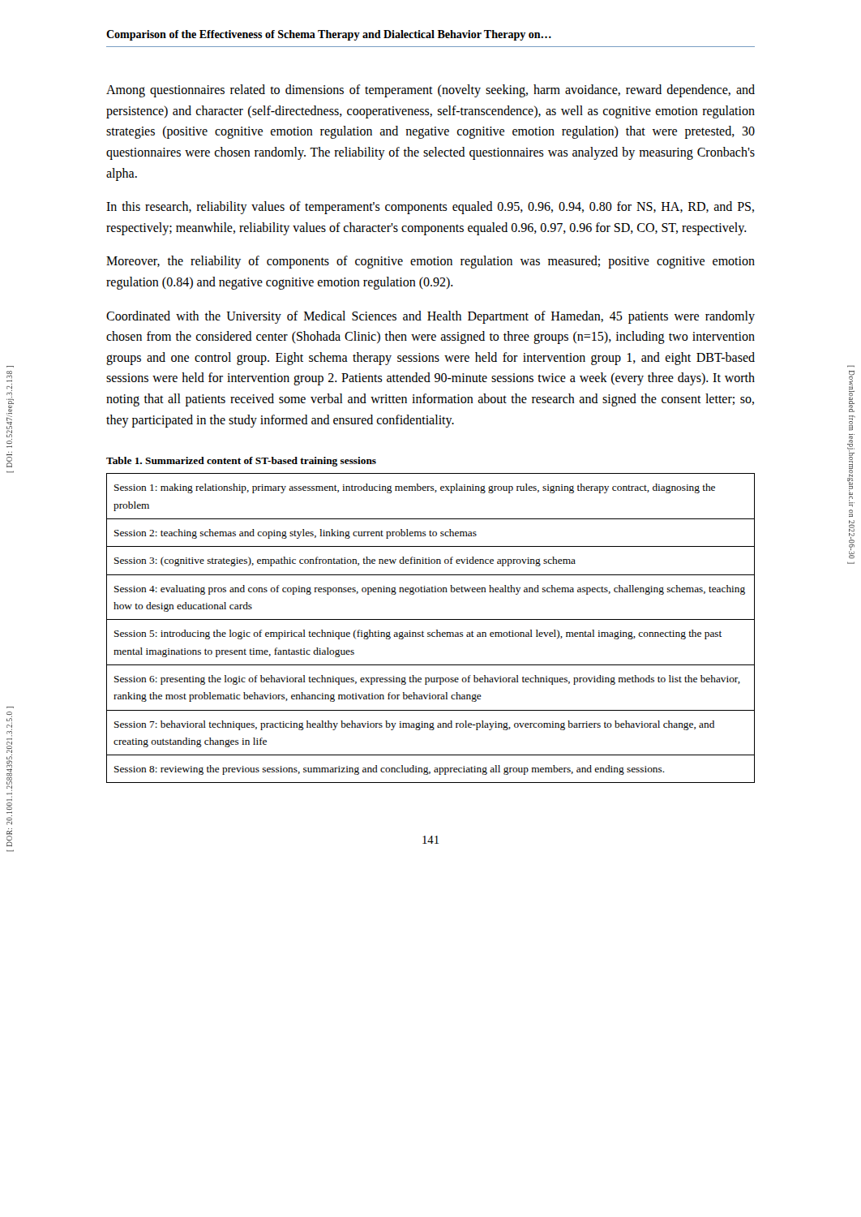[ DOI: 10.52547/ieepj.3.2.138 ]
[ DOR: 20.1001.1.25884395.2021.3.2.5.0 ]
[ Downloaded from ieepj.hormozgan.ac.ir on 2022-06-30 ]
Comparison of the Effectiveness of Schema Therapy and Dialectical Behavior Therapy on…
Among questionnaires related to dimensions of temperament (novelty seeking, harm avoidance, reward dependence, and persistence) and character (self-directedness, cooperativeness, self-transcendence), as well as cognitive emotion regulation strategies (positive cognitive emotion regulation and negative cognitive emotion regulation) that were pretested, 30 questionnaires were chosen randomly. The reliability of the selected questionnaires was analyzed by measuring Cronbach's alpha.
In this research, reliability values of temperament's components equaled 0.95, 0.96, 0.94, 0.80 for NS, HA, RD, and PS, respectively; meanwhile, reliability values of character's components equaled 0.96, 0.97, 0.96 for SD, CO, ST, respectively.
Moreover, the reliability of components of cognitive emotion regulation was measured; positive cognitive emotion regulation (0.84) and negative cognitive emotion regulation (0.92).
Coordinated with the University of Medical Sciences and Health Department of Hamedan, 45 patients were randomly chosen from the considered center (Shohada Clinic) then were assigned to three groups (n=15), including two intervention groups and one control group. Eight schema therapy sessions were held for intervention group 1, and eight DBT-based sessions were held for intervention group 2. Patients attended 90-minute sessions twice a week (every three days). It worth noting that all patients received some verbal and written information about the research and signed the consent letter; so, they participated in the study informed and ensured confidentiality.
Table 1. Summarized content of ST-based training sessions
| Session 1: making relationship, primary assessment, introducing members, explaining group rules, signing therapy contract, diagnosing the problem |
| Session 2: teaching schemas and coping styles, linking current problems to schemas |
| Session 3: (cognitive strategies), empathic confrontation, the new definition of evidence approving schema |
| Session 4: evaluating pros and cons of coping responses, opening negotiation between healthy and schema aspects, challenging schemas, teaching how to design educational cards |
| Session 5: introducing the logic of empirical technique (fighting against schemas at an emotional level), mental imaging, connecting the past mental imaginations to present time, fantastic dialogues |
| Session 6: presenting the logic of behavioral techniques, expressing the purpose of behavioral techniques, providing methods to list the behavior, ranking the most problematic behaviors, enhancing motivation for behavioral change |
| Session 7: behavioral techniques, practicing healthy behaviors by imaging and role-playing, overcoming barriers to behavioral change, and creating outstanding changes in life |
| Session 8: reviewing the previous sessions, summarizing and concluding, appreciating all group members, and ending sessions. |
141